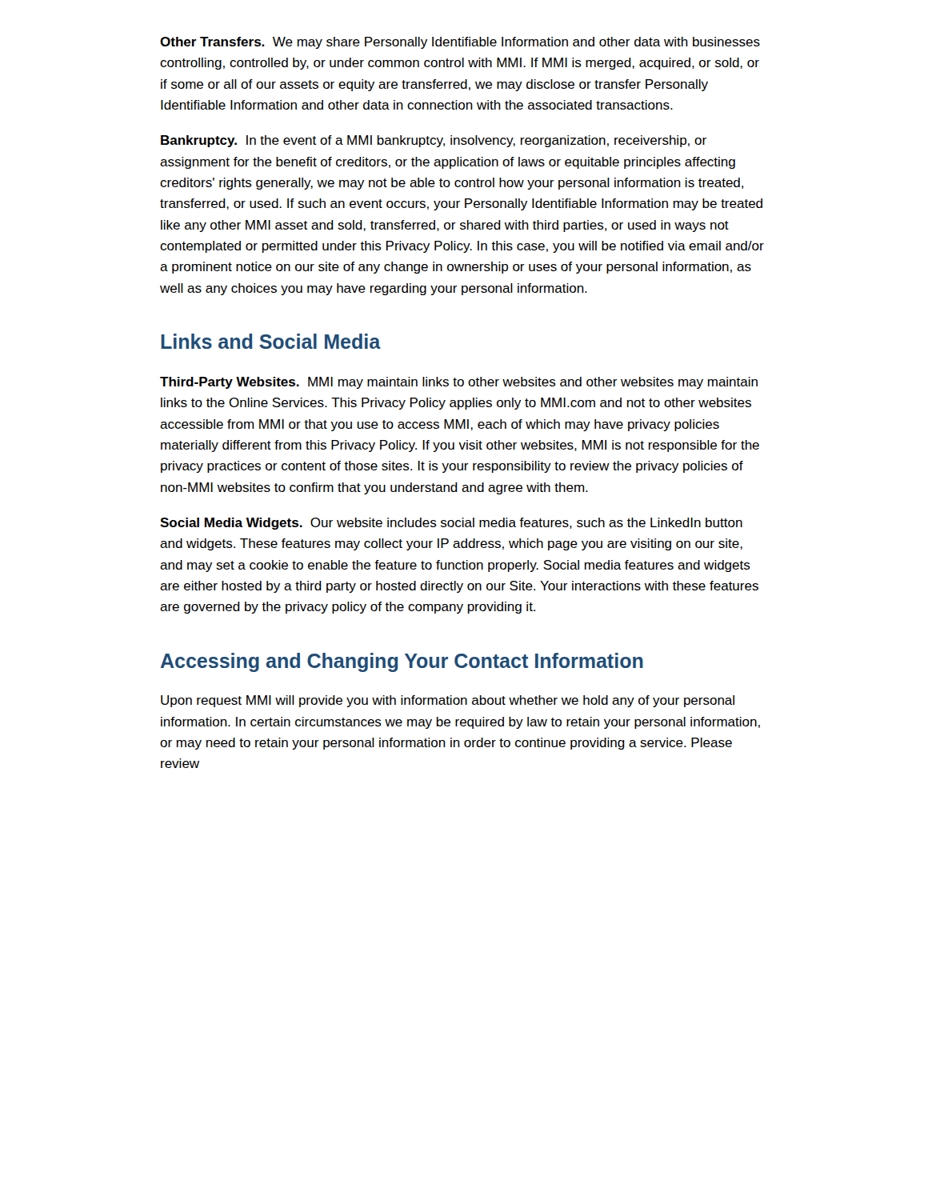Other Transfers. We may share Personally Identifiable Information and other data with businesses controlling, controlled by, or under common control with MMI. If MMI is merged, acquired, or sold, or if some or all of our assets or equity are transferred, we may disclose or transfer Personally Identifiable Information and other data in connection with the associated transactions.
Bankruptcy. In the event of a MMI bankruptcy, insolvency, reorganization, receivership, or assignment for the benefit of creditors, or the application of laws or equitable principles affecting creditors' rights generally, we may not be able to control how your personal information is treated, transferred, or used. If such an event occurs, your Personally Identifiable Information may be treated like any other MMI asset and sold, transferred, or shared with third parties, or used in ways not contemplated or permitted under this Privacy Policy. In this case, you will be notified via email and/or a prominent notice on our site of any change in ownership or uses of your personal information, as well as any choices you may have regarding your personal information.
Links and Social Media
Third-Party Websites. MMI may maintain links to other websites and other websites may maintain links to the Online Services. This Privacy Policy applies only to MMI.com and not to other websites accessible from MMI or that you use to access MMI, each of which may have privacy policies materially different from this Privacy Policy. If you visit other websites, MMI is not responsible for the privacy practices or content of those sites. It is your responsibility to review the privacy policies of non-MMI websites to confirm that you understand and agree with them.
Social Media Widgets. Our website includes social media features, such as the LinkedIn button and widgets. These features may collect your IP address, which page you are visiting on our site, and may set a cookie to enable the feature to function properly. Social media features and widgets are either hosted by a third party or hosted directly on our Site. Your interactions with these features are governed by the privacy policy of the company providing it.
Accessing and Changing Your Contact Information
Upon request MMI will provide you with information about whether we hold any of your personal information. In certain circumstances we may be required by law to retain your personal information, or may need to retain your personal information in order to continue providing a service. Please review